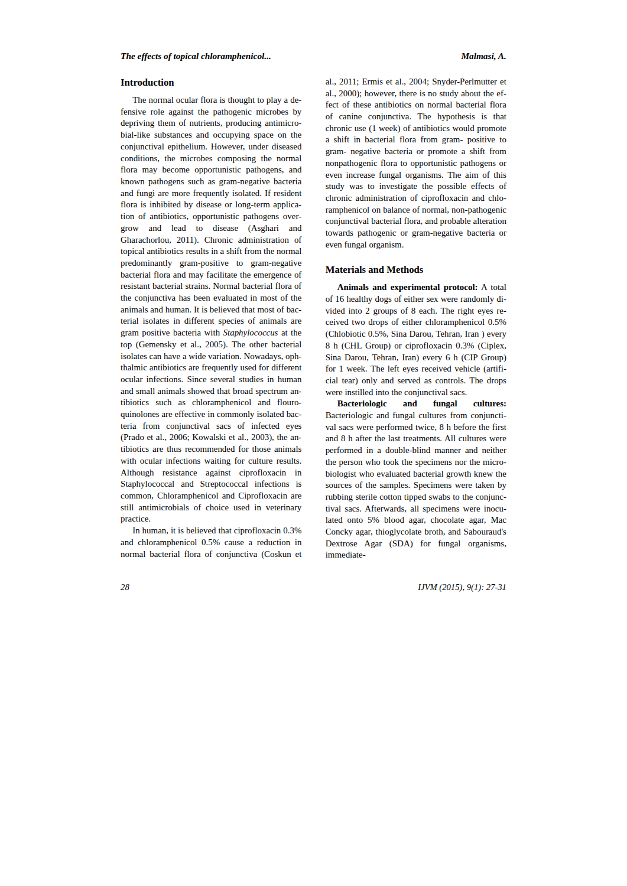The effects of topical chloramphenicol... Malmasi, A.
Introduction
The normal ocular flora is thought to play a defensive role against the pathogenic microbes by depriving them of nutrients, producing antimicrobial-like substances and occupying space on the conjunctival epithelium. However, under diseased conditions, the microbes composing the normal flora may become opportunistic pathogens, and known pathogens such as gram-negative bacteria and fungi are more frequently isolated. If resident flora is inhibited by disease or long-term application of antibiotics, opportunistic pathogens overgrow and lead to disease (Asghari and Gharachorlou, 2011). Chronic administration of topical antibiotics results in a shift from the normal predominantly gram-positive to gram-negative bacterial flora and may facilitate the emergence of resistant bacterial strains. Normal bacterial flora of the conjunctiva has been evaluated in most of the animals and human. It is believed that most of bacterial isolates in different species of animals are gram positive bacteria with Staphylococcus at the top (Gemensky et al., 2005). The other bacterial isolates can have a wide variation. Nowadays, ophthalmic antibiotics are frequently used for different ocular infections. Since several studies in human and small animals showed that broad spectrum antibiotics such as chloramphenicol and flouroquinolones are effective in commonly isolated bacteria from conjunctival sacs of infected eyes (Prado et al., 2006; Kowalski et al., 2003), the antibiotics are thus recommended for those animals with ocular infections waiting for culture results. Although resistance against ciprofloxacin in Staphylococcal and Streptococcal infections is common, Chloramphenicol and Ciprofloxacin are still antimicrobials of choice used in veterinary practice.
In human, it is believed that ciprofloxacin 0.3% and chloramphenicol 0.5% cause a reduction in normal bacterial flora of conjunctiva (Coskun et al., 2011; Ermis et al., 2004; Snyder-Perlmutter et al., 2000); however, there is no study about the effect of these antibiotics on normal bacterial flora of canine conjunctiva. The hypothesis is that chronic use (1 week) of antibiotics would promote a shift in bacterial flora from gram- positive to gram- negative bacteria or promote a shift from nonpathogenic flora to opportunistic pathogens or even increase fungal organisms. The aim of this study was to investigate the possible effects of chronic administration of ciprofloxacin and chloramphenicol on balance of normal, non-pathogenic conjunctival bacterial flora, and probable alteration towards pathogenic or gram-negative bacteria or even fungal organism.
Materials and Methods
Animals and experimental protocol: A total of 16 healthy dogs of either sex were randomly divided into 2 groups of 8 each. The right eyes received two drops of either chloramphenicol 0.5% (Chlobiotic 0.5%, Sina Darou, Tehran, Iran ) every 8 h (CHL Group) or ciprofloxacin 0.3% (Ciplex, Sina Darou, Tehran, Iran) every 6 h (CIP Group) for 1 week. The left eyes received vehicle (artificial tear) only and served as controls. The drops were instilled into the conjunctival sacs.
Bacteriologic and fungal cultures: Bacteriologic and fungal cultures from conjunctival sacs were performed twice, 8 h before the first and 8 h after the last treatments. All cultures were performed in a double-blind manner and neither the person who took the specimens nor the microbiologist who evaluated bacterial growth knew the sources of the samples. Specimens were taken by rubbing sterile cotton tipped swabs to the conjunctival sacs. Afterwards, all specimens were inoculated onto 5% blood agar, chocolate agar, Mac Concky agar, thioglycolate broth, and Sabouraud's Dextrose Agar (SDA) for fungal organisms, immediate-
28 IJVM (2015), 9(1): 27-31